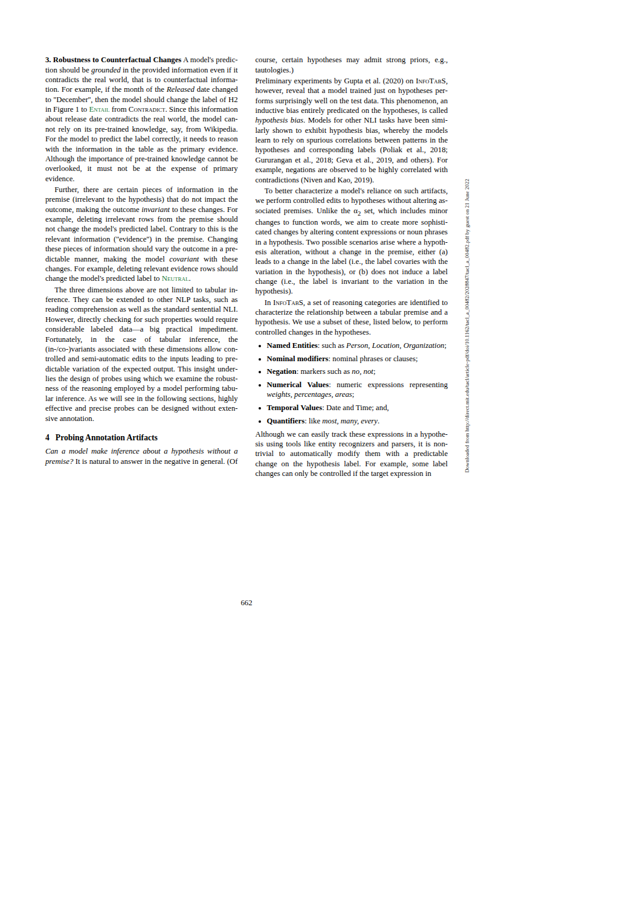Downloaded from http://direct.mit.edu/tacl/article-pdf/doi/10.1162/tacl_a_00482/2028847/tacl_a_00482.pdf by guest on 21 June 2022
3. Robustness to Counterfactual Changes A model's prediction should be grounded in the provided information even if it contradicts the real world, that is to counterfactual information. For example, if the month of the Released date changed to ''December'', then the model should change the label of H2 in Figure 1 to Entail from Contradict. Since this information about release date contradicts the real world, the model cannot rely on its pre-trained knowledge, say, from Wikipedia. For the model to predict the label correctly, it needs to reason with the information in the table as the primary evidence. Although the importance of pre-trained knowledge cannot be overlooked, it must not be at the expense of primary evidence.
Further, there are certain pieces of information in the premise (irrelevant to the hypothesis) that do not impact the outcome, making the outcome invariant to these changes. For example, deleting irrelevant rows from the premise should not change the model's predicted label. Contrary to this is the relevant information (''evidence'') in the premise. Changing these pieces of information should vary the outcome in a predictable manner, making the model covariant with these changes. For example, deleting relevant evidence rows should change the model's predicted label to Neutral.
The three dimensions above are not limited to tabular inference. They can be extended to other NLP tasks, such as reading comprehension as well as the standard sentential NLI. However, directly checking for such properties would require considerable labeled data—a big practical impediment. Fortunately, in the case of tabular inference, the (in-/co-)variants associated with these dimensions allow controlled and semi-automatic edits to the inputs leading to predictable variation of the expected output. This insight underlies the design of probes using which we examine the robustness of the reasoning employed by a model performing tabular inference. As we will see in the following sections, highly effective and precise probes can be designed without extensive annotation.
4 Probing Annotation Artifacts
Can a model make inference about a hypothesis without a premise? It is natural to answer in the negative in general. (Of course, certain hypotheses may admit strong priors, e.g., tautologies.)
Preliminary experiments by Gupta et al. (2020) on InfoTabS, however, reveal that a model trained just on hypotheses performs surprisingly well on the test data. This phenomenon, an inductive bias entirely predicated on the hypotheses, is called hypothesis bias. Models for other NLI tasks have been similarly shown to exhibit hypothesis bias, whereby the models learn to rely on spurious correlations between patterns in the hypotheses and corresponding labels (Poliak et al., 2018; Gururangan et al., 2018; Geva et al., 2019, and others). For example, negations are observed to be highly correlated with contradictions (Niven and Kao, 2019).
To better characterize a model's reliance on such artifacts, we perform controlled edits to hypotheses without altering associated premises. Unlike the α2 set, which includes minor changes to function words, we aim to create more sophisticated changes by altering content expressions or noun phrases in a hypothesis. Two possible scenarios arise where a hypothesis alteration, without a change in the premise, either (a) leads to a change in the label (i.e., the label covaries with the variation in the hypothesis), or (b) does not induce a label change (i.e., the label is invariant to the variation in the hypothesis).
In InfoTabS, a set of reasoning categories are identified to characterize the relationship between a tabular premise and a hypothesis. We use a subset of these, listed below, to perform controlled changes in the hypotheses.
Named Entities: such as Person, Location, Organization;
Nominal modifiers: nominal phrases or clauses;
Negation: markers such as no, not;
Numerical Values: numeric expressions representing weights, percentages, areas;
Temporal Values: Date and Time; and,
Quantifiers: like most, many, every.
Although we can easily track these expressions in a hypothesis using tools like entity recognizers and parsers, it is non-trivial to automatically modify them with a predictable change on the hypothesis label. For example, some label changes can only be controlled if the target expression in
662